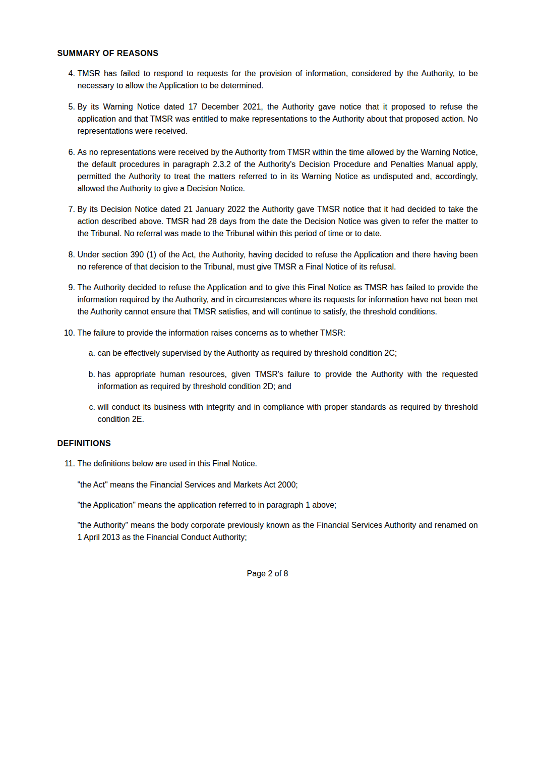SUMMARY OF REASONS
TMSR has failed to respond to requests for the provision of information, considered by the Authority, to be necessary to allow the Application to be determined.
By its Warning Notice dated 17 December 2021, the Authority gave notice that it proposed to refuse the application and that TMSR was entitled to make representations to the Authority about that proposed action. No representations were received.
As no representations were received by the Authority from TMSR within the time allowed by the Warning Notice, the default procedures in paragraph 2.3.2 of the Authority's Decision Procedure and Penalties Manual apply, permitted the Authority to treat the matters referred to in its Warning Notice as undisputed and, accordingly, allowed the Authority to give a Decision Notice.
By its Decision Notice dated 21 January 2022 the Authority gave TMSR notice that it had decided to take the action described above. TMSR had 28 days from the date the Decision Notice was given to refer the matter to the Tribunal. No referral was made to the Tribunal within this period of time or to date.
Under section 390 (1) of the Act, the Authority, having decided to refuse the Application and there having been no reference of that decision to the Tribunal, must give TMSR a Final Notice of its refusal.
The Authority decided to refuse the Application and to give this Final Notice as TMSR has failed to provide the information required by the Authority, and in circumstances where its requests for information have not been met the Authority cannot ensure that TMSR satisfies, and will continue to satisfy, the threshold conditions.
The failure to provide the information raises concerns as to whether TMSR:
can be effectively supervised by the Authority as required by threshold condition 2C;
has appropriate human resources, given TMSR's failure to provide the Authority with the requested information as required by threshold condition 2D; and
will conduct its business with integrity and in compliance with proper standards as required by threshold condition 2E.
DEFINITIONS
The definitions below are used in this Final Notice.
"the Act" means the Financial Services and Markets Act 2000;
"the Application" means the application referred to in paragraph 1 above;
"the Authority" means the body corporate previously known as the Financial Services Authority and renamed on 1 April 2013 as the Financial Conduct Authority;
Page 2 of 8